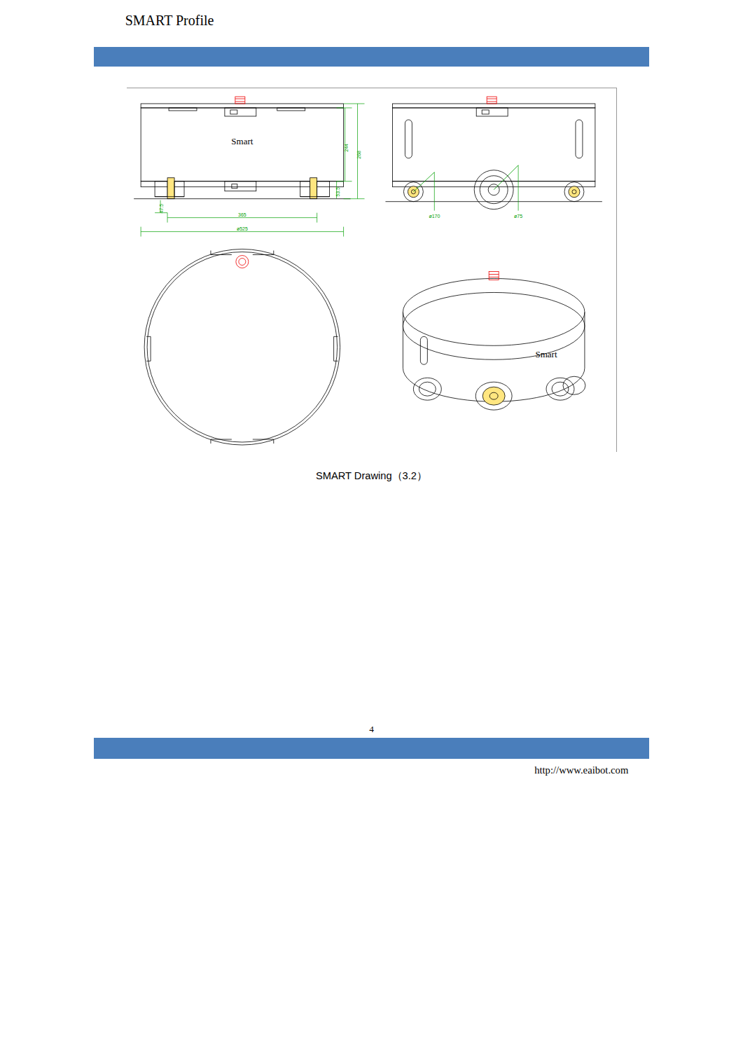SMART Profile
Smart 268 244 53.5 47.5 365 ø525 ø170 ø75 Smart
SMART Drawing（3.2）
4
http://www.eaibot.com